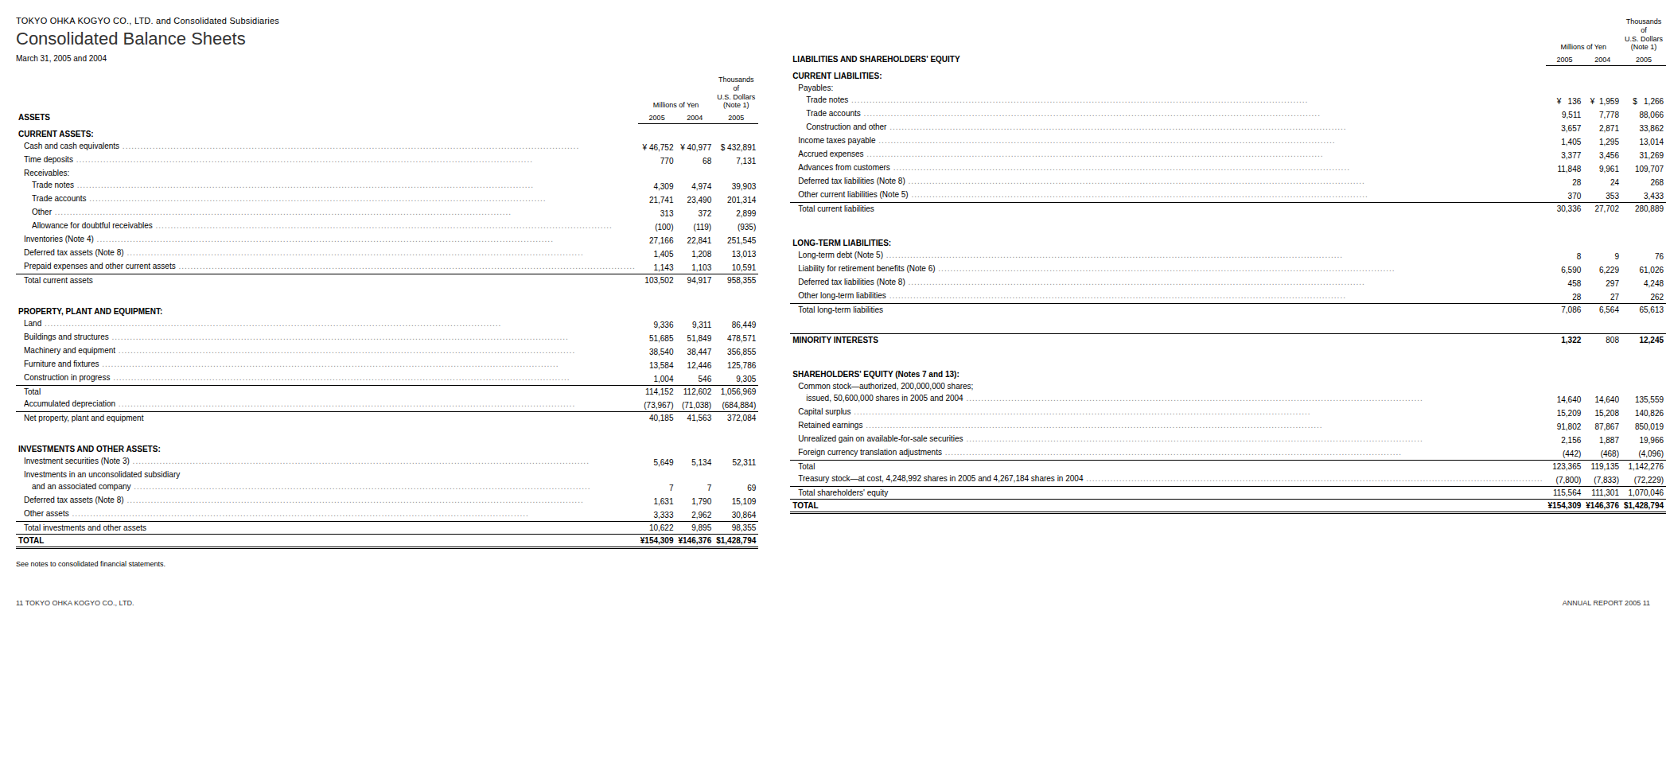TOKYO OHKA KOGYO CO., LTD. and Consolidated Subsidiaries
Consolidated Balance Sheets
March 31, 2005 and 2004
| | Millions of Yen | Thousands of U.S. Dollars (Note 1) |
| ASSETS | 2005 | 2004 | 2005 |
| CURRENT ASSETS: | | | |
| Cash and cash equivalents | ¥ 46,752 | ¥ 40,977 | $ 432,891 |
| Time deposits | 770 | 68 | 7,131 |
| Receivables: | | | |
| Trade notes | 4,309 | 4,974 | 39,903 |
| Trade accounts | 21,741 | 23,490 | 201,314 |
| Other | 313 | 372 | 2,899 |
| Allowance for doubtful receivables | (100) | (119) | (935) |
| Inventories (Note 4) | 27,166 | 22,841 | 251,545 |
| Deferred tax assets (Note 8) | 1,405 | 1,208 | 13,013 |
| Prepaid expenses and other current assets | 1,143 | 1,103 | 10,591 |
| Total current assets | 103,502 | 94,917 | 958,355 |
| PROPERTY, PLANT AND EQUIPMENT: | | | |
| Land | 9,336 | 9,311 | 86,449 |
| Buildings and structures | 51,685 | 51,849 | 478,571 |
| Machinery and equipment | 38,540 | 38,447 | 356,855 |
| Furniture and fixtures | 13,584 | 12,446 | 125,786 |
| Construction in progress | 1,004 | 546 | 9,305 |
| Total | 114,152 | 112,602 | 1,056,969 |
| Accumulated depreciation | (73,967) | (71,038) | (684,884) |
| Net property, plant and equipment | 40,185 | 41,563 | 372,084 |
| INVESTMENTS AND OTHER ASSETS: | | | |
| Investment securities (Note 3) | 5,649 | 5,134 | 52,311 |
| Investments in an unconsolidated subsidiary | | | |
| and an associated company | 7 | 7 | 69 |
| Deferred tax assets (Note 8) | 1,631 | 1,790 | 15,109 |
| Other assets | 3,333 | 2,962 | 30,864 |
| Total investments and other assets | 10,622 | 9,895 | 98,355 |
| TOTAL | ¥154,309 | ¥146,376 | $1,428,794 |
See notes to consolidated financial statements.
| | Millions of Yen | Thousands of U.S. Dollars (Note 1) |
| LIABILITIES AND SHAREHOLDERS' EQUITY | 2005 | 2004 | 2005 |
| CURRENT LIABILITIES: | | | |
| Payables: | | | |
| Trade notes | ¥ 136 | ¥ 1,959 | $ 1,266 |
| Trade accounts | 9,511 | 7,778 | 88,066 |
| Construction and other | 3,657 | 2,871 | 33,862 |
| Income taxes payable | 1,405 | 1,295 | 13,014 |
| Accrued expenses | 3,377 | 3,456 | 31,269 |
| Advances from customers | 11,848 | 9,961 | 109,707 |
| Deferred tax liabilities (Note 8) | 28 | 24 | 268 |
| Other current liabilities (Note 5) | 370 | 353 | 3,433 |
| Total current liabilities | 30,336 | 27,702 | 280,889 |
| LONG-TERM LIABILITIES: | | | |
| Long-term debt (Note 5) | 8 | 9 | 76 |
| Liability for retirement benefits (Note 6) | 6,590 | 6,229 | 61,026 |
| Deferred tax liabilities (Note 8) | 458 | 297 | 4,248 |
| Other long-term liabilities | 28 | 27 | 262 |
| Total long-term liabilities | 7,086 | 6,564 | 65,613 |
| MINORITY INTERESTS | 1,322 | 808 | 12,245 |
| SHAREHOLDERS' EQUITY (Notes 7 and 13): | | | |
| Common stock—authorized, 200,000,000 shares; | | | |
| issued, 50,600,000 shares in 2005 and 2004 | 14,640 | 14,640 | 135,559 |
| Capital surplus | 15,209 | 15,208 | 140,826 |
| Retained earnings | 91,802 | 87,867 | 850,019 |
| Unrealized gain on available-for-sale securities | 2,156 | 1,887 | 19,966 |
| Foreign currency translation adjustments | (442) | (468) | (4,096) |
| Total | 123,365 | 119,135 | 1,142,276 |
| Treasury stock—at cost, 4,248,992 shares in 2005 and 4,267,184 shares in 2004 | (7,800) | (7,833) | (72,229) |
| Total shareholders' equity | 115,564 | 111,301 | 1,070,046 |
| TOTAL | ¥154,309 | ¥146,376 | $1,428,794 |
11 TOKYO OHKA KOGYO CO., LTD. ANNUAL REPORT 2005 11